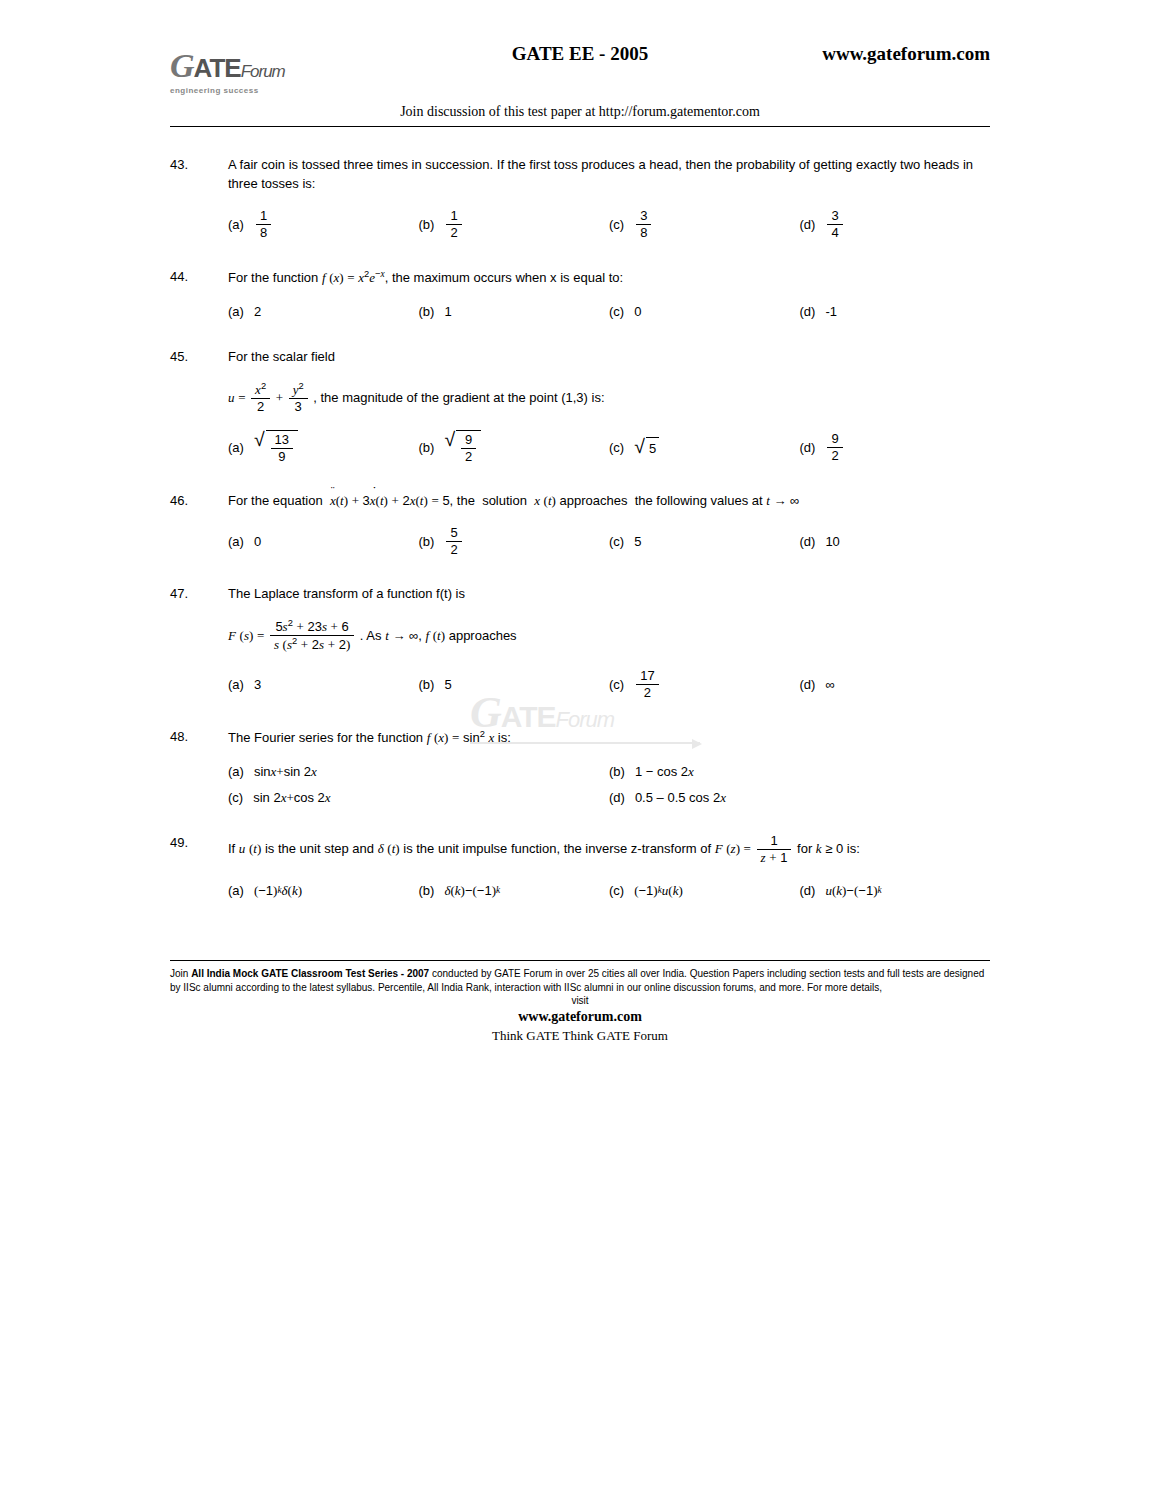GATEForum
engineering success
GATE EE - 2005
www.gateforum.com
Join discussion of this test paper at http://forum.gatementor.com
43.
A fair coin is tossed three times in succession. If the first toss produces a head, then the probability of getting exactly two heads in three tosses is:
(a) 18
(b) 12
(c) 38
(d) 34
44.
For the function f (x) = x2e−x, the maximum occurs when x is equal to:
(a) 2
(b) 1
(c) 0
(d) -1
45.
For the scalar field
u = x22 + y23 , the magnitude of the gradient at the point (1,3) is:
(a) √139
(b) √92
(c) √5
(d) 92
46.
For the equation x(t) + 3x(t) + 2x(t) = 5, the solution x (t) approaches the following values at t → ∞
(a) 0
(b) 52
(c) 5
(d) 10
47.
The Laplace transform of a function f(t) is
F (s) = 5s2 + 23s + 6 s (s2 + 2s + 2) . As t → ∞, f (t) approaches
(a) 3
(b) 5
(c) 172
(d) ∞
48.
The Fourier series for the function f (x) = sin2 x is:
(a) sin x + sin 2x
(b) 1 − cos 2x
(c) sin 2x + cos 2x
(d) 0.5 – 0.5 cos 2x
49.
If u (t) is the unit step and δ (t) is the unit impulse function, the inverse z-transform of F (z) = 1 z + 1 for k ≥ 0 is:
(a) (−1)k δ (k)
(b) δ (k) − (−1)k
(c) (−1)k u (k)
(d) u (k) − (−1)k
GATEForum
Join All India Mock GATE Classroom Test Series - 2007 conducted by GATE Forum in over 25 cities all over India. Question Papers including section tests and full tests are designed by IISc alumni according to the latest syllabus. Percentile, All India Rank, interaction with IISc alumni in our online discussion forums, and more. For more details,
visit
www.gateforum.com
Think GATE Think GATE Forum